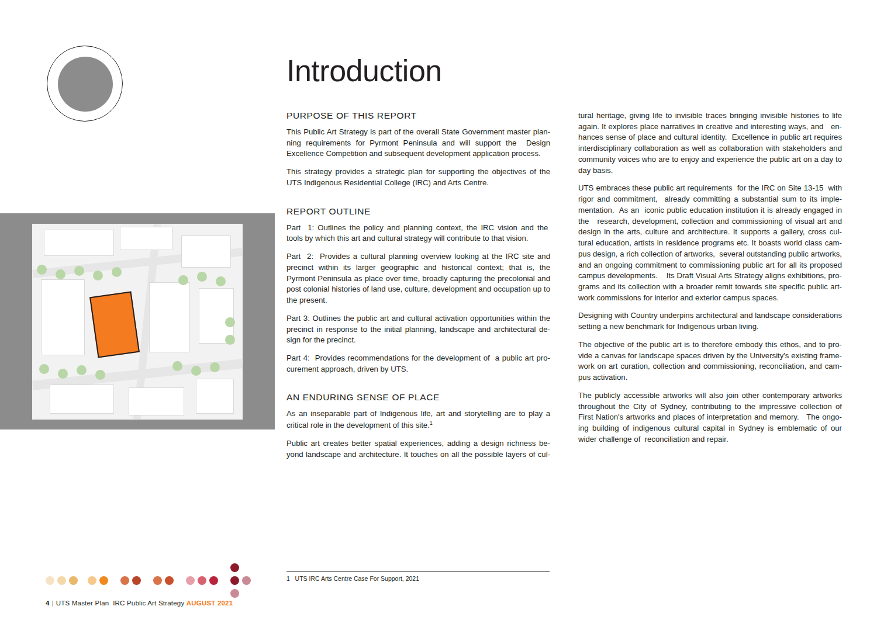4|UTS Master Plan IRC Public Art Strategy AUGUST 2021
Introduction
Purpose of this report
This Public Art Strategy is part of the overall State Government master planning requirements for Pyrmont Peninsula and will support the Design Excellence Competition and subsequent development application process.
This strategy provides a strategic plan for supporting the objectives of the UTS Indigenous Residential College (IRC) and Arts Centre.
Report outline
Part 1: Outlines the policy and planning context, the IRC vision and the tools by which this art and cultural strategy will contribute to that vision.
Part 2: Provides a cultural planning overview looking at the IRC site and precinct within its larger geographic and historical context; that is, the Pyrmont Peninsula as place over time, broadly capturing the precolonial and post colonial histories of land use, culture, development and occupation up to the present.
Part 3: Outlines the public art and cultural activation opportunities within the precinct in response to the initial planning, landscape and architectural design for the precinct.
Part 4: Provides recommendations for the development of a public art procurement approach, driven by UTS.
An enduring sense of place
As an inseparable part of Indigenous life, art and storytelling are to play a critical role in the development of this site.1
Public art creates better spatial experiences, adding a design richness beyond landscape and architecture. It touches on all the possible layers of cultural heritage, giving life to invisible traces bringing invisible histories to life again. It explores place narratives in creative and interesting ways, and enhances sense of place and cultural identity. Excellence in public art requires interdisciplinary collaboration as well as collaboration with stakeholders and community voices who are to enjoy and experience the public art on a day to day basis.
UTS embraces these public art requirements for the IRC on Site 13-15 with rigor and commitment, already committing a substantial sum to its implementation. As an iconic public education institution it is already engaged in the research, development, collection and commissioning of visual art and design in the arts, culture and architecture. It supports a gallery, cross cultural education, artists in residence programs etc. It boasts world class campus design, a rich collection of artworks, several outstanding public artworks, and an ongoing commitment to commissioning public art for all its proposed campus developments. Its Draft Visual Arts Strategy aligns exhibitions, programs and its collection with a broader remit towards site specific public artwork commissions for interior and exterior campus spaces.
Designing with Country underpins architectural and landscape considerations setting a new benchmark for Indigenous urban living.
The objective of the public art is to therefore embody this ethos, and to provide a canvas for landscape spaces driven by the University's existing framework on art curation, collection and commissioning, reconciliation, and campus activation.
The publicly accessible artworks will also join other contemporary artworks throughout the City of Sydney, contributing to the impressive collection of First Nation's artworks and places of interpretation and memory. The ongoing building of indigenous cultural capital in Sydney is emblematic of our wider challenge of reconciliation and repair.
1 UTS IRC Arts Centre Case For Support, 2021